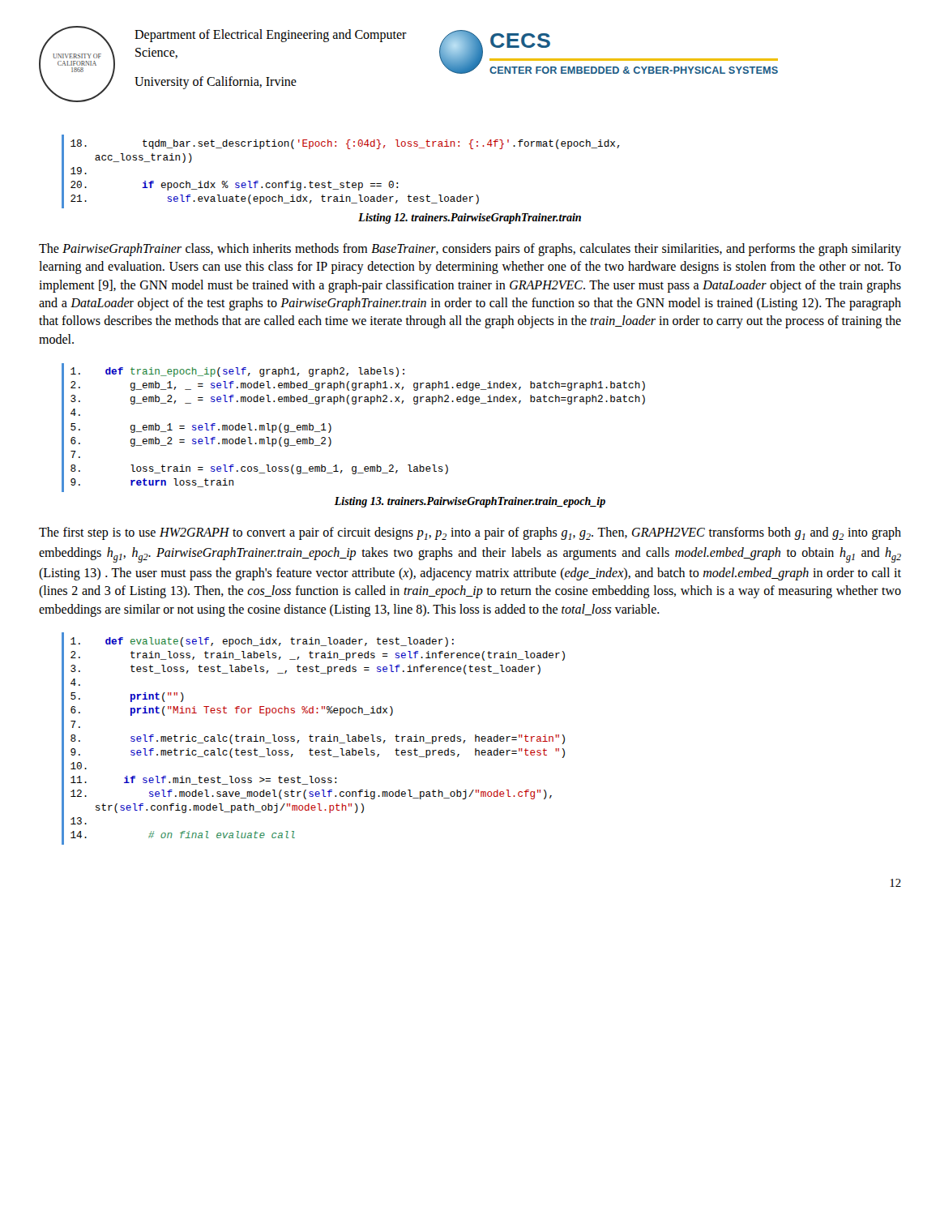UNIVERSITY OF CALIFORNIA
1868
Department of Electrical Engineering and Computer Science,
University of California, Irvine
CECS
CENTER FOR EMBEDDED & CYBER-PHYSICAL SYSTEMS
18. tqdm_bar.set_description('Epoch: {:04d}, loss_train: {:.4f}'.format(epoch_idx, acc_loss_train)) 19. 20. if epoch_idx % self.config.test_step == 0: 21. self.evaluate(epoch_idx, train_loader, test_loader)
Listing 12. trainers.PairwiseGraphTrainer.train
The PairwiseGraphTrainer class, which inherits methods from BaseTrainer, considers pairs of graphs, calculates their similarities, and performs the graph similarity learning and evaluation. Users can use this class for IP piracy detection by determining whether one of the two hardware designs is stolen from the other or not. To implement [9], the GNN model must be trained with a graph-pair classification trainer in GRAPH2VEC. The user must pass a DataLoader object of the train graphs and a DataLoader object of the test graphs to PairwiseGraphTrainer.train in order to call the function so that the GNN model is trained (Listing 12). The paragraph that follows describes the methods that are called each time we iterate through all the graph objects in the train_loader in order to carry out the process of training the model.
1. def train_epoch_ip(self, graph1, graph2, labels): 2. g_emb_1, _ = self.model.embed_graph(graph1.x, graph1.edge_index, batch=graph1.batch) 3. g_emb_2, _ = self.model.embed_graph(graph2.x, graph2.edge_index, batch=graph2.batch) 4. 5. g_emb_1 = self.model.mlp(g_emb_1) 6. g_emb_2 = self.model.mlp(g_emb_2) 7. 8. loss_train = self.cos_loss(g_emb_1, g_emb_2, labels) 9. return loss_train
Listing 13. trainers.PairwiseGraphTrainer.train_epoch_ip
The first step is to use HW2GRAPH to convert a pair of circuit designs p1, p2 into a pair of graphs g1, g2. Then, GRAPH2VEC transforms both g1 and g2 into graph embeddings hg1, hg2. PairwiseGraphTrainer.train_epoch_ip takes two graphs and their labels as arguments and calls model.embed_graph to obtain hg1 and hg2 (Listing 13) . The user must pass the graph's feature vector attribute (x), adjacency matrix attribute (edge_index), and batch to model.embed_graph in order to call it (lines 2 and 3 of Listing 13). Then, the cos_loss function is called in train_epoch_ip to return the cosine embedding loss, which is a way of measuring whether two embeddings are similar or not using the cosine distance (Listing 13, line 8). This loss is added to the total_loss variable.
1. def evaluate(self, epoch_idx, train_loader, test_loader): 2. train_loss, train_labels, _, train_preds = self.inference(train_loader) 3. test_loss, test_labels, _, test_preds = self.inference(test_loader) 4. 5. print("") 6. print("Mini Test for Epochs %d:"%epoch_idx) 7. 8. self.metric_calc(train_loss, train_labels, train_preds, header="train") 9. self.metric_calc(test_loss, test_labels, test_preds, header="test ") 10. 11. if self.min_test_loss >= test_loss: 12. self.model.save_model(str(self.config.model_path_obj/"model.cfg"), str(self.config.model_path_obj/"model.pth")) 13. 14. # on final evaluate call
12